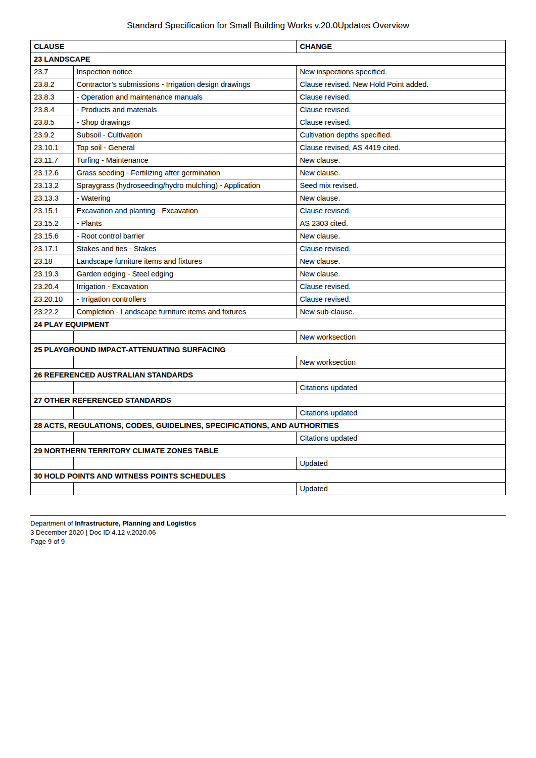Standard Specification for Small Building Works v.20.0Updates Overview
| CLAUSE | CHANGE |
| --- | --- |
| 23 LANDSCAPE |
| 23.7 | Inspection notice | New inspections specified. |
| 23.8.2 | Contractor’s submissions - Irrigation design drawings | Clause revised. New Hold Point added. |
| 23.8.3 | - Operation and maintenance manuals | Clause revised. |
| 23.8.4 | - Products and materials | Clause revised. |
| 23.8.5 | - Shop drawings | Clause revised. |
| 23.9.2 | Subsoil - Cultivation | Cultivation depths specified. |
| 23.10.1 | Top soil - General | Clause revised, AS 4419 cited. |
| 23.11.7 | Turfing - Maintenance | New clause. |
| 23.12.6 | Grass seeding - Fertilizing after germination | New clause. |
| 23.13.2 | Spraygrass (hydroseeding/hydro mulching) - Application | Seed mix revised. |
| 23.13.3 | - Watering | New clause. |
| 23.15.1 | Excavation and planting - Excavation | Clause revised. |
| 23.15.2 | - Plants | AS 2303 cited. |
| 23.15.6 | - Root control barrier | New clause. |
| 23.17.1 | Stakes and ties - Stakes | Clause revised. |
| 23.18 | Landscape furniture items and fixtures | New clause. |
| 23.19.3 | Garden edging - Steel edging | New clause. |
| 23.20.4 | Irrigation - Excavation | Clause revised. |
| 23.20.10 | - Irrigation controllers | Clause revised. |
| 23.22.2 | Completion - Landscape furniture items and fixtures | New sub-clause. |
| 24 PLAY EQUIPMENT |
| | | New worksection |
| 25 PLAYGROUND IMPACT-ATTENUATING SURFACING |
| | | New worksection |
| 26 REFERENCED AUSTRALIAN STANDARDS |
| | | Citations updated |
| 27 OTHER REFERENCED STANDARDS |
| | | Citations updated |
| 28 ACTS, REGULATIONS, CODES, GUIDELINES, SPECIFICATIONS, AND AUTHORITIES |
| | | Citations updated |
| 29 NORTHERN TERRITORY CLIMATE ZONES TABLE |
| | | Updated |
| 30 HOLD POINTS AND WITNESS POINTS SCHEDULES |
| | | Updated |
Department of Infrastructure, Planning and Logistics
3 December 2020 | Doc ID 4.12 v.2020.06
Page 9 of 9